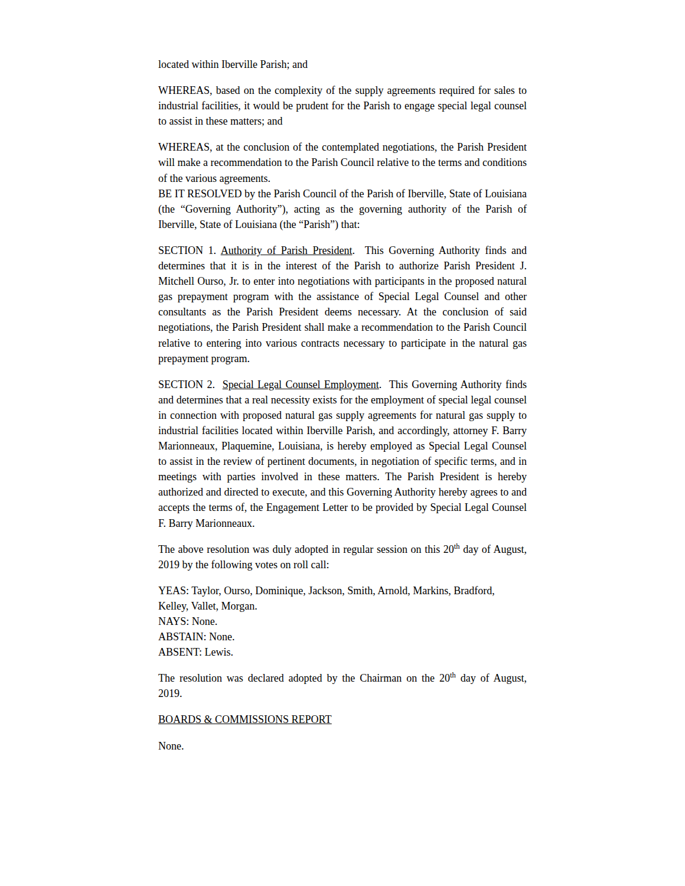located within Iberville Parish; and
WHEREAS, based on the complexity of the supply agreements required for sales to industrial facilities, it would be prudent for the Parish to engage special legal counsel to assist in these matters; and
WHEREAS, at the conclusion of the contemplated negotiations, the Parish President will make a recommendation to the Parish Council relative to the terms and conditions of the various agreements.
BE IT RESOLVED by the Parish Council of the Parish of Iberville, State of Louisiana (the “Governing Authority”), acting as the governing authority of the Parish of Iberville, State of Louisiana (the “Parish”) that:
SECTION 1. Authority of Parish President. This Governing Authority finds and determines that it is in the interest of the Parish to authorize Parish President J. Mitchell Ourso, Jr. to enter into negotiations with participants in the proposed natural gas prepayment program with the assistance of Special Legal Counsel and other consultants as the Parish President deems necessary. At the conclusion of said negotiations, the Parish President shall make a recommendation to the Parish Council relative to entering into various contracts necessary to participate in the natural gas prepayment program.
SECTION 2. Special Legal Counsel Employment. This Governing Authority finds and determines that a real necessity exists for the employment of special legal counsel in connection with proposed natural gas supply agreements for natural gas supply to industrial facilities located within Iberville Parish, and accordingly, attorney F. Barry Marionneaux, Plaquemine, Louisiana, is hereby employed as Special Legal Counsel to assist in the review of pertinent documents, in negotiation of specific terms, and in meetings with parties involved in these matters. The Parish President is hereby authorized and directed to execute, and this Governing Authority hereby agrees to and accepts the terms of, the Engagement Letter to be provided by Special Legal Counsel F. Barry Marionneaux.
The above resolution was duly adopted in regular session on this 20th day of August, 2019 by the following votes on roll call:
YEAS: Taylor, Ourso, Dominique, Jackson, Smith, Arnold, Markins, Bradford, Kelley, Vallet, Morgan.
NAYS: None.
ABSTAIN: None.
ABSENT: Lewis.
The resolution was declared adopted by the Chairman on the 20th day of August, 2019.
BOARDS & COMMISSIONS REPORT
None.